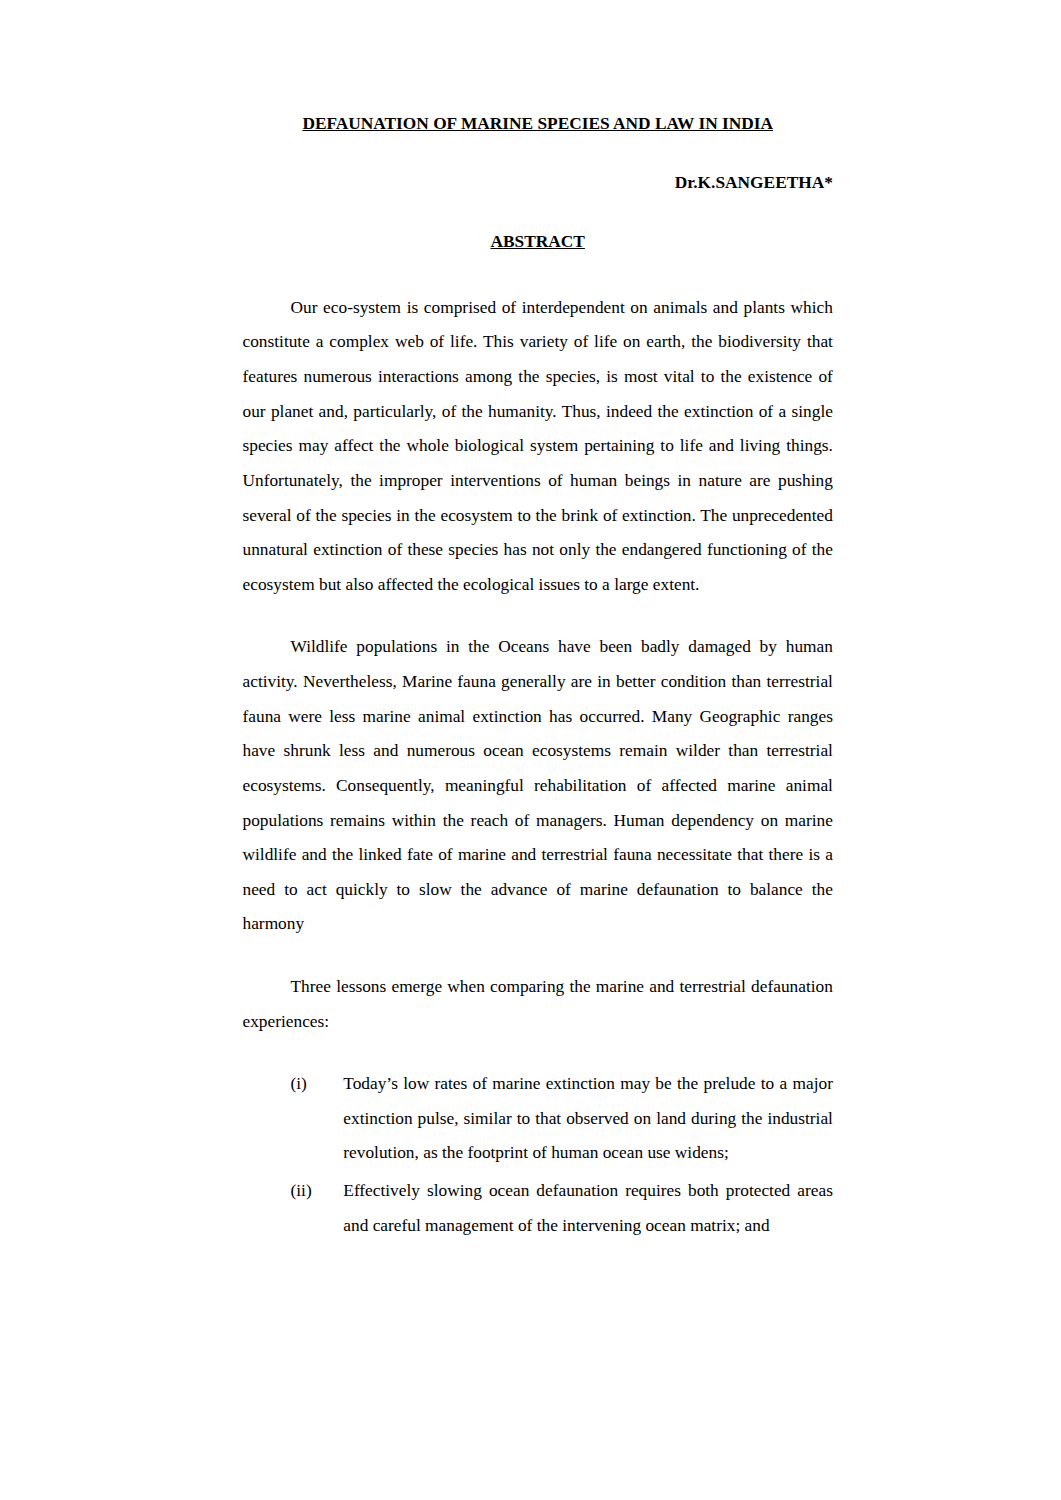DEFAUNATION OF MARINE SPECIES AND LAW IN INDIA
Dr.K.SANGEETHA*
ABSTRACT
Our eco-system is comprised of interdependent on animals and plants which constitute a complex web of life. This variety of life on earth, the biodiversity that features numerous interactions among the species, is most vital to the existence of our planet and, particularly, of the humanity. Thus, indeed the extinction of a single species may affect the whole biological system pertaining to life and living things. Unfortunately, the improper interventions of human beings in nature are pushing several of the species in the ecosystem to the brink of extinction. The unprecedented unnatural extinction of these species has not only the endangered functioning of the ecosystem but also affected the ecological issues to a large extent.
Wildlife populations in the Oceans have been badly damaged by human activity. Nevertheless, Marine fauna generally are in better condition than terrestrial fauna were less marine animal extinction has occurred. Many Geographic ranges have shrunk less and numerous ocean ecosystems remain wilder than terrestrial ecosystems. Consequently, meaningful rehabilitation of affected marine animal populations remains within the reach of managers. Human dependency on marine wildlife and the linked fate of marine and terrestrial fauna necessitate that there is a need to act quickly to slow the advance of marine defaunation to balance the harmony
Three lessons emerge when comparing the marine and terrestrial defaunation experiences:
(i)
Today’s low rates of marine extinction may be the prelude to a major extinction pulse, similar to that observed on land during the industrial revolution, as the footprint of human ocean use widens;
(ii)
Effectively slowing ocean defaunation requires both protected areas and careful management of the intervening ocean matrix; and